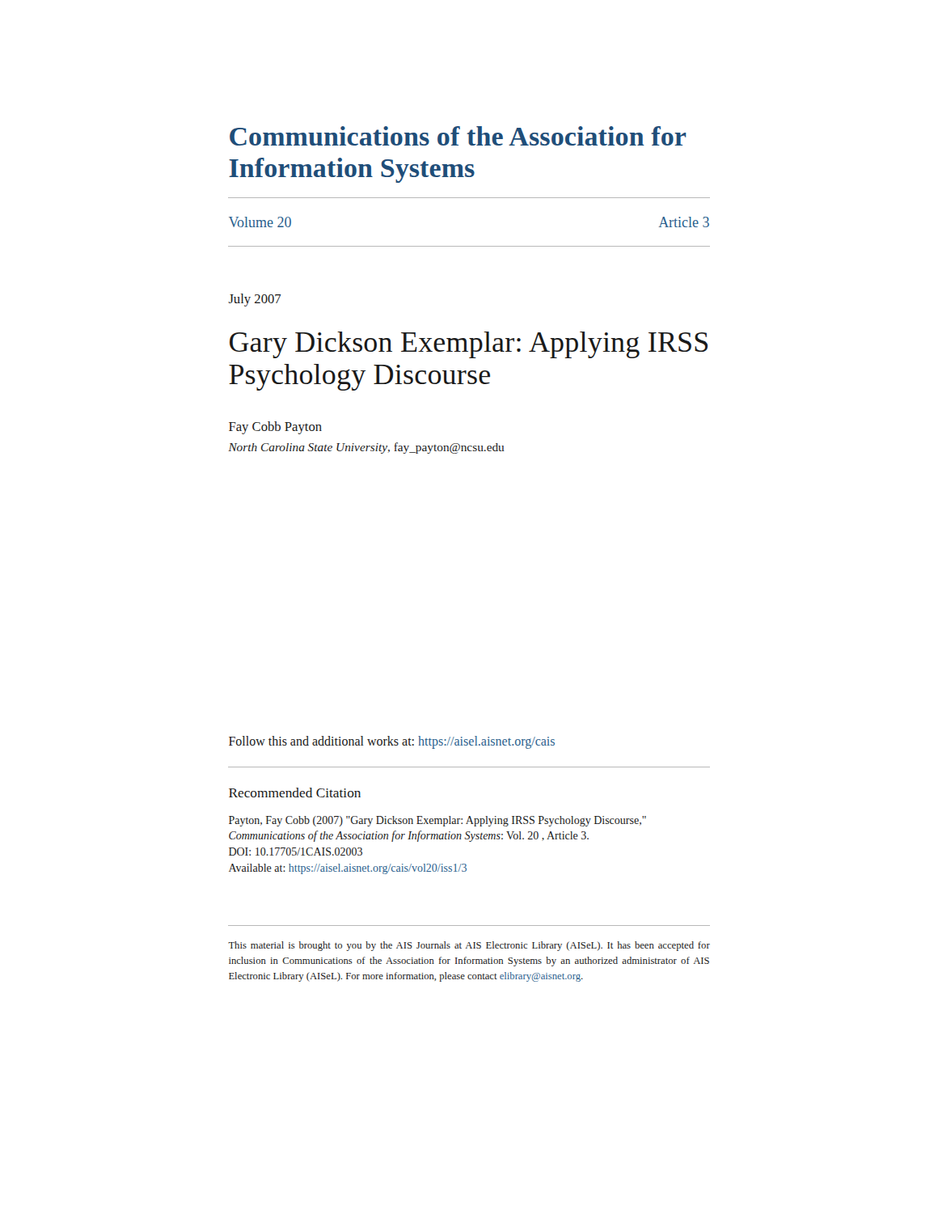Communications of the Association for Information Systems
Volume 20 Article 3
July 2007
Gary Dickson Exemplar: Applying IRSS
Psychology Discourse
Fay Cobb Payton
North Carolina State University, fay_payton@ncsu.edu
Follow this and additional works at: https://aisel.aisnet.org/cais
Recommended Citation
Payton, Fay Cobb (2007) "Gary Dickson Exemplar: Applying IRSS Psychology Discourse," Communications of the Association for Information Systems: Vol. 20 , Article 3.
DOI: 10.17705/1CAIS.02003
Available at: https://aisel.aisnet.org/cais/vol20/iss1/3
This material is brought to you by the AIS Journals at AIS Electronic Library (AISeL). It has been accepted for inclusion in Communications of the Association for Information Systems by an authorized administrator of AIS Electronic Library (AISeL). For more information, please contact elibrary@aisnet.org.